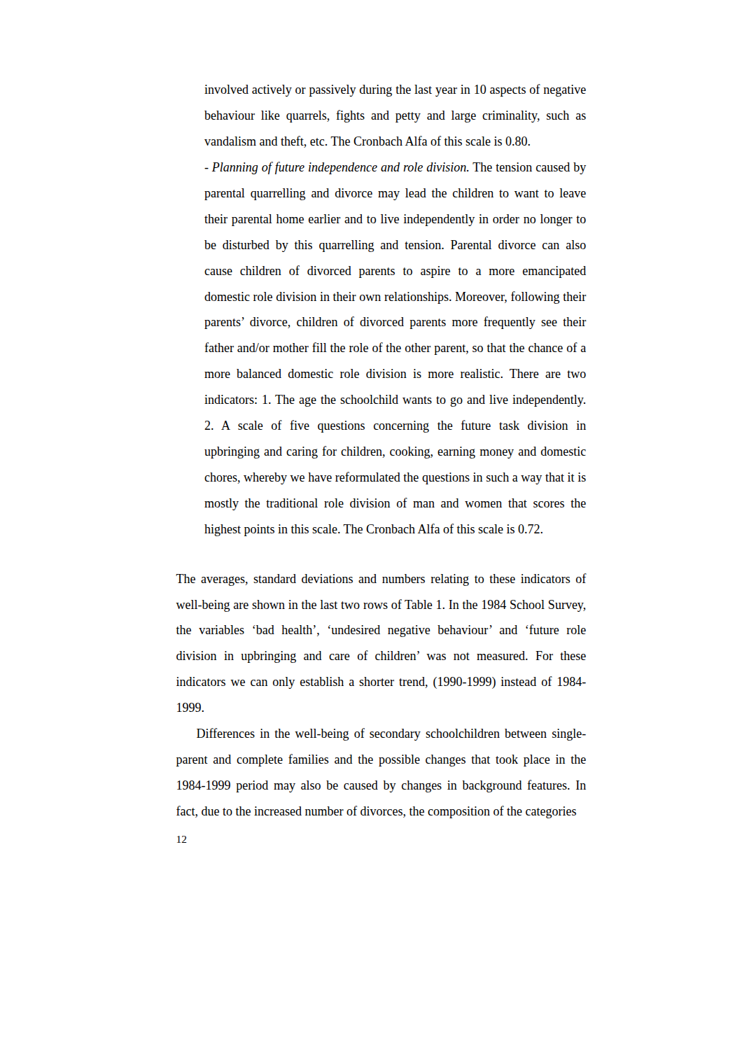involved actively or passively during the last year in 10 aspects of negative behaviour like quarrels, fights and petty and large criminality, such as vandalism and theft, etc. The Cronbach Alfa of this scale is 0.80.
- Planning of future independence and role division. The tension caused by parental quarrelling and divorce may lead the children to want to leave their parental home earlier and to live independently in order no longer to be disturbed by this quarrelling and tension. Parental divorce can also cause children of divorced parents to aspire to a more emancipated domestic role division in their own relationships. Moreover, following their parents’ divorce, children of divorced parents more frequently see their father and/or mother fill the role of the other parent, so that the chance of a more balanced domestic role division is more realistic. There are two indicators: 1. The age the schoolchild wants to go and live independently. 2. A scale of five questions concerning the future task division in upbringing and caring for children, cooking, earning money and domestic chores, whereby we have reformulated the questions in such a way that it is mostly the traditional role division of man and women that scores the highest points in this scale. The Cronbach Alfa of this scale is 0.72.
The averages, standard deviations and numbers relating to these indicators of well-being are shown in the last two rows of Table 1. In the 1984 School Survey, the variables ‘bad health’, ‘undesired negative behaviour’ and ‘future role division in upbringing and care of children’ was not measured. For these indicators we can only establish a shorter trend, (1990-1999) instead of 1984-1999.
Differences in the well-being of secondary schoolchildren between single-parent and complete families and the possible changes that took place in the 1984-1999 period may also be caused by changes in background features. In fact, due to the increased number of divorces, the composition of the categories
12